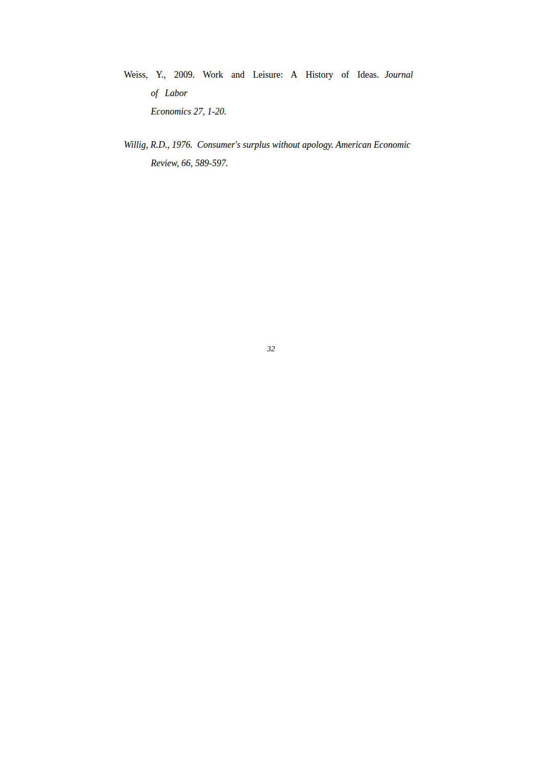Weiss, Y., 2009. Work and Leisure: A History of Ideas. Journal of Labor
Economics 27, 1-20.
Willig, R.D., 1976. Consumer's surplus without apology. American Economic
Review, 66, 589-597.
32